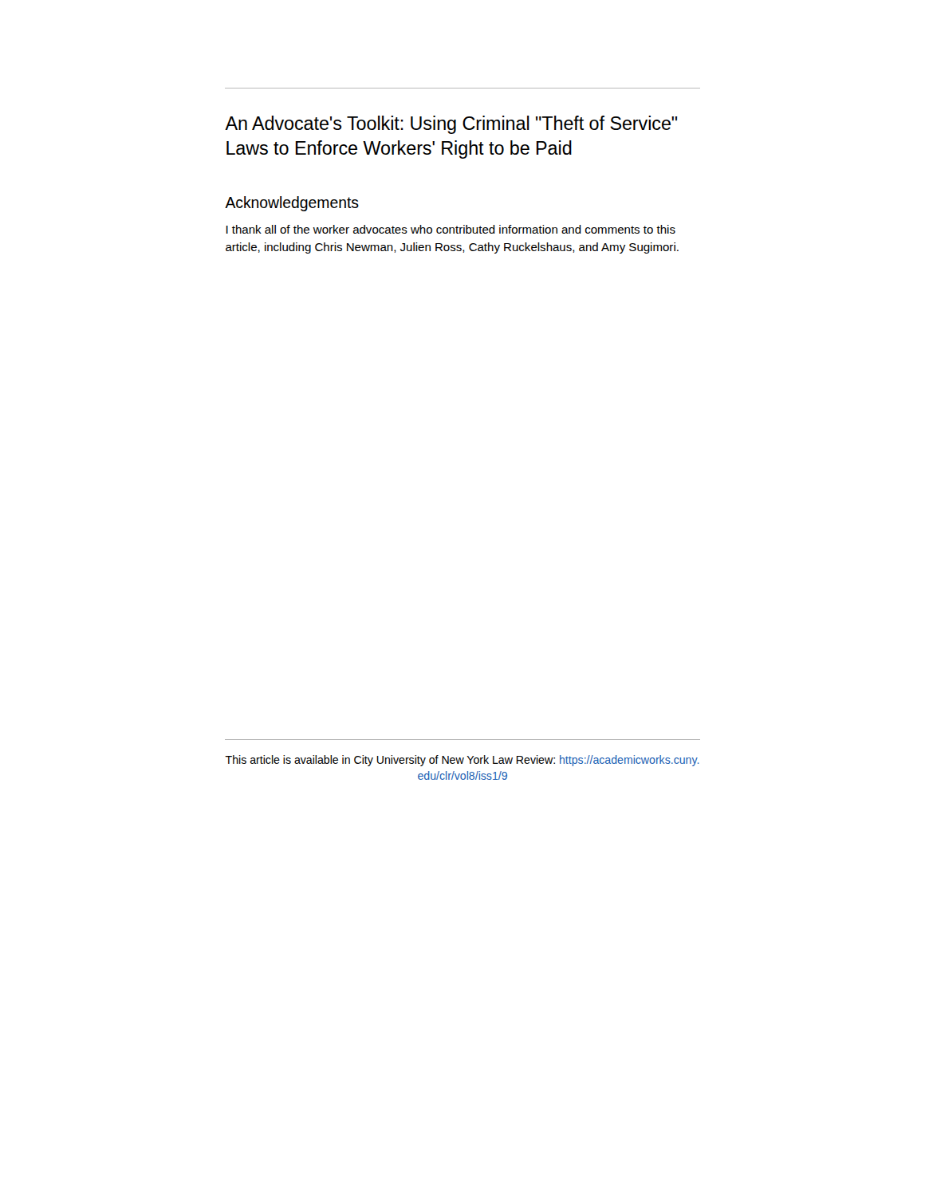An Advocate's Toolkit: Using Criminal "Theft of Service" Laws to Enforce Workers' Right to be Paid
Acknowledgements
I thank all of the worker advocates who contributed information and comments to this article, including Chris Newman, Julien Ross, Cathy Ruckelshaus, and Amy Sugimori.
This article is available in City University of New York Law Review: https://academicworks.cuny.edu/clr/vol8/iss1/9